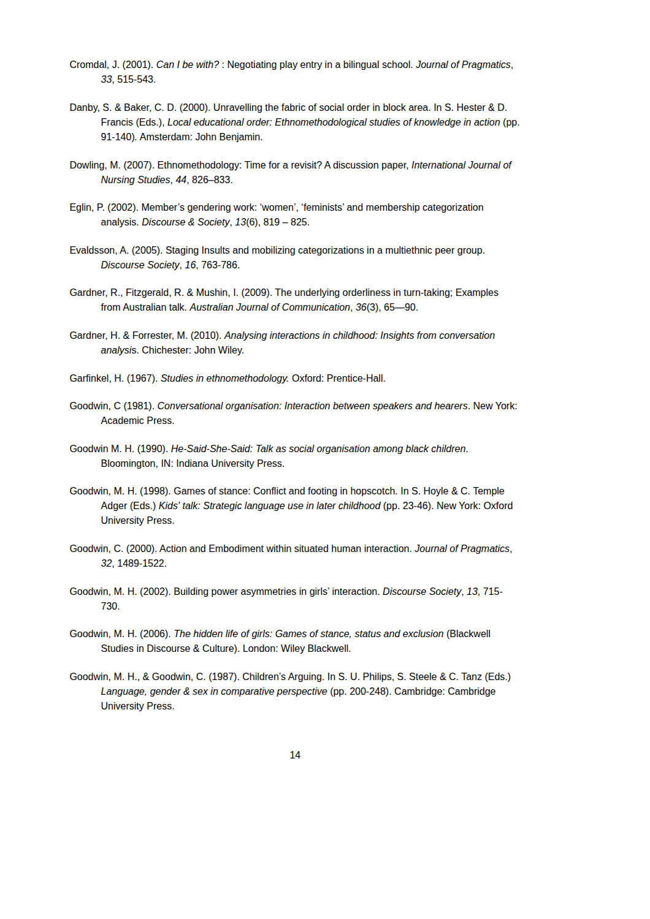Cromdal, J. (2001). Can I be with? : Negotiating play entry in a bilingual school. Journal of Pragmatics, 33, 515-543.
Danby, S. & Baker, C. D. (2000). Unravelling the fabric of social order in block area. In S. Hester & D. Francis (Eds.), Local educational order: Ethnomethodological studies of knowledge in action (pp. 91-140). Amsterdam: John Benjamin.
Dowling, M. (2007). Ethnomethodology: Time for a revisit? A discussion paper, International Journal of Nursing Studies, 44, 826–833.
Eglin, P. (2002). Member’s gendering work: ‘women’, ‘feminists’ and membership categorization analysis. Discourse & Society, 13(6), 819 – 825.
Evaldsson, A. (2005). Staging Insults and mobilizing categorizations in a multiethnic peer group. Discourse Society, 16, 763-786.
Gardner, R., Fitzgerald, R. & Mushin, I. (2009). The underlying orderliness in turn-taking; Examples from Australian talk. Australian Journal of Communication, 36(3), 65—90.
Gardner, H. & Forrester, M. (2010). Analysing interactions in childhood: Insights from conversation analysis. Chichester: John Wiley.
Garfinkel, H. (1967). Studies in ethnomethodology. Oxford: Prentice-Hall.
Goodwin, C (1981). Conversational organisation: Interaction between speakers and hearers. New York: Academic Press.
Goodwin M. H. (1990). He-Said-She-Said: Talk as social organisation among black children. Bloomington, IN: Indiana University Press.
Goodwin, M. H. (1998). Games of stance: Conflict and footing in hopscotch. In S. Hoyle & C. Temple Adger (Eds.) Kids' talk: Strategic language use in later childhood (pp. 23-46). New York: Oxford University Press.
Goodwin, C. (2000). Action and Embodiment within situated human interaction. Journal of Pragmatics, 32, 1489-1522.
Goodwin, M. H. (2002). Building power asymmetries in girls’ interaction. Discourse Society, 13, 715-730.
Goodwin, M. H. (2006). The hidden life of girls: Games of stance, status and exclusion (Blackwell Studies in Discourse & Culture). London: Wiley Blackwell.
Goodwin, M. H., & Goodwin, C. (1987). Children’s Arguing. In S. U. Philips, S. Steele & C. Tanz (Eds.) Language, gender & sex in comparative perspective (pp. 200-248). Cambridge: Cambridge University Press.
14